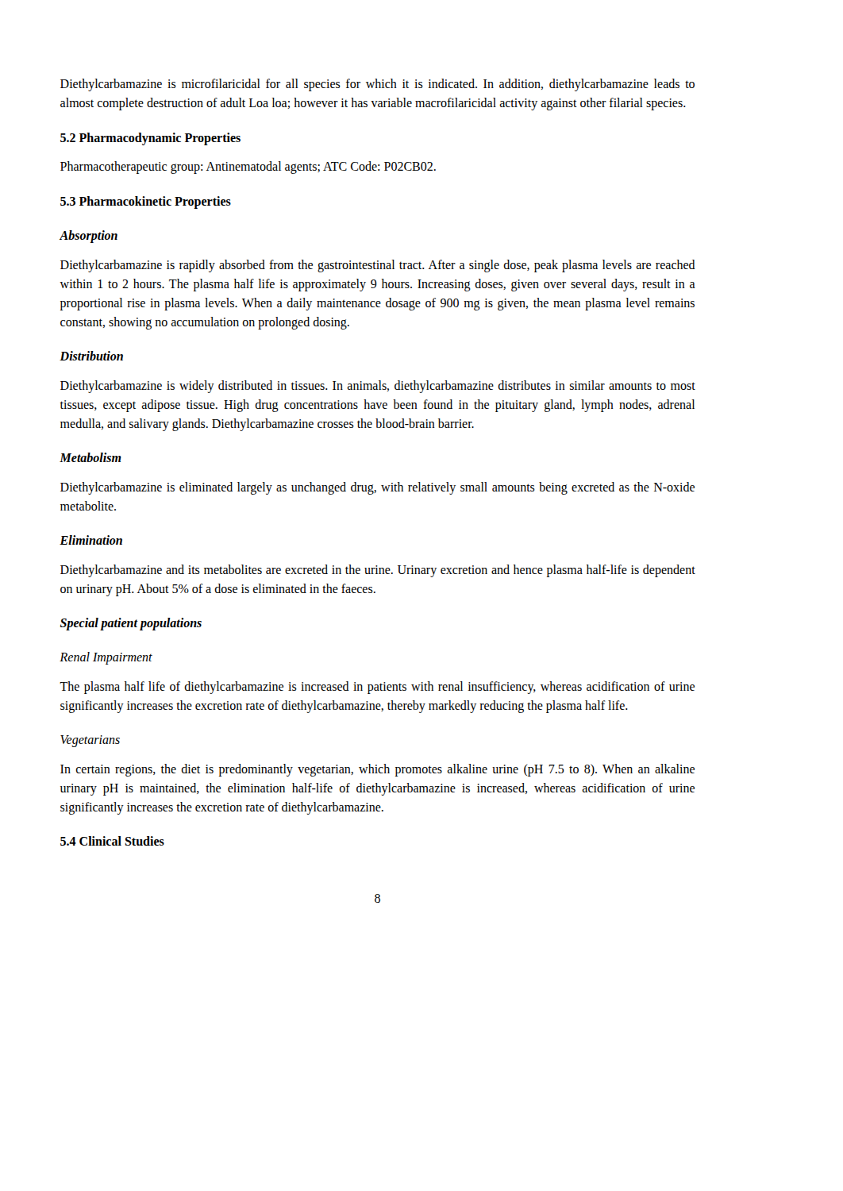Diethylcarbamazine is microfilaricidal for all species for which it is indicated. In addition, diethylcarbamazine leads to almost complete destruction of adult Loa loa; however it has variable macrofilaricidal activity against other filarial species.
5.2 Pharmacodynamic Properties
Pharmacotherapeutic group: Antinematodal agents; ATC Code: P02CB02.
5.3 Pharmacokinetic Properties
Absorption
Diethylcarbamazine is rapidly absorbed from the gastrointestinal tract. After a single dose, peak plasma levels are reached within 1 to 2 hours. The plasma half life is approximately 9 hours. Increasing doses, given over several days, result in a proportional rise in plasma levels. When a daily maintenance dosage of 900 mg is given, the mean plasma level remains constant, showing no accumulation on prolonged dosing.
Distribution
Diethylcarbamazine is widely distributed in tissues. In animals, diethylcarbamazine distributes in similar amounts to most tissues, except adipose tissue. High drug concentrations have been found in the pituitary gland, lymph nodes, adrenal medulla, and salivary glands. Diethylcarbamazine crosses the blood-brain barrier.
Metabolism
Diethylcarbamazine is eliminated largely as unchanged drug, with relatively small amounts being excreted as the N-oxide metabolite.
Elimination
Diethylcarbamazine and its metabolites are excreted in the urine. Urinary excretion and hence plasma half-life is dependent on urinary pH. About 5% of a dose is eliminated in the faeces.
Special patient populations
Renal Impairment
The plasma half life of diethylcarbamazine is increased in patients with renal insufficiency, whereas acidification of urine significantly increases the excretion rate of diethylcarbamazine, thereby markedly reducing the plasma half life.
Vegetarians
In certain regions, the diet is predominantly vegetarian, which promotes alkaline urine (pH 7.5 to 8). When an alkaline urinary pH is maintained, the elimination half-life of diethylcarbamazine is increased, whereas acidification of urine significantly increases the excretion rate of diethylcarbamazine.
5.4 Clinical Studies
8